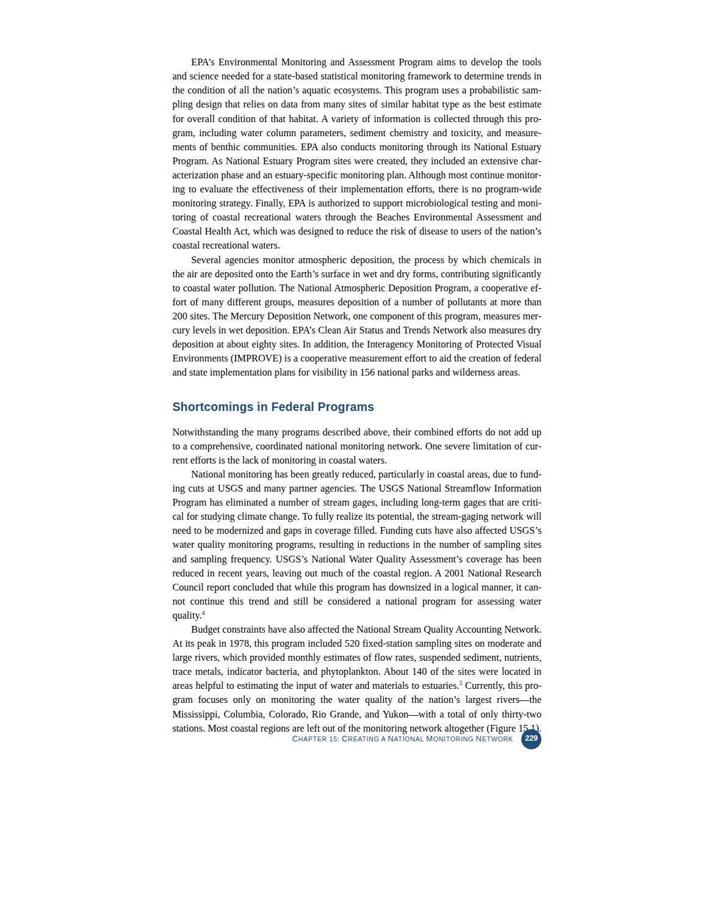EPA’s Environmental Monitoring and Assessment Program aims to develop the tools and science needed for a state-based statistical monitoring framework to determine trends in the condition of all the nation’s aquatic ecosystems. This program uses a probabilistic sampling design that relies on data from many sites of similar habitat type as the best estimate for overall condition of that habitat. A variety of information is collected through this program, including water column parameters, sediment chemistry and toxicity, and measurements of benthic communities. EPA also conducts monitoring through its National Estuary Program. As National Estuary Program sites were created, they included an extensive characterization phase and an estuary-specific monitoring plan. Although most continue monitoring to evaluate the effectiveness of their implementation efforts, there is no program-wide monitoring strategy. Finally, EPA is authorized to support microbiological testing and monitoring of coastal recreational waters through the Beaches Environmental Assessment and Coastal Health Act, which was designed to reduce the risk of disease to users of the nation’s coastal recreational waters.
Several agencies monitor atmospheric deposition, the process by which chemicals in the air are deposited onto the Earth’s surface in wet and dry forms, contributing significantly to coastal water pollution. The National Atmospheric Deposition Program, a cooperative effort of many different groups, measures deposition of a number of pollutants at more than 200 sites. The Mercury Deposition Network, one component of this program, measures mercury levels in wet deposition. EPA’s Clean Air Status and Trends Network also measures dry deposition at about eighty sites. In addition, the Interagency Monitoring of Protected Visual Environments (IMPROVE) is a cooperative measurement effort to aid the creation of federal and state implementation plans for visibility in 156 national parks and wilderness areas.
Shortcomings in Federal Programs
Notwithstanding the many programs described above, their combined efforts do not add up to a comprehensive, coordinated national monitoring network. One severe limitation of current efforts is the lack of monitoring in coastal waters.
National monitoring has been greatly reduced, particularly in coastal areas, due to funding cuts at USGS and many partner agencies. The USGS National Streamflow Information Program has eliminated a number of stream gages, including long-term gages that are critical for studying climate change. To fully realize its potential, the stream-gaging network will need to be modernized and gaps in coverage filled. Funding cuts have also affected USGS’s water quality monitoring programs, resulting in reductions in the number of sampling sites and sampling frequency. USGS’s National Water Quality Assessment’s coverage has been reduced in recent years, leaving out much of the coastal region. A 2001 National Research Council report concluded that while this program has downsized in a logical manner, it cannot continue this trend and still be considered a national program for assessing water quality.4
Budget constraints have also affected the National Stream Quality Accounting Network. At its peak in 1978, this program included 520 fixed-station sampling sites on moderate and large rivers, which provided monthly estimates of flow rates, suspended sediment, nutrients, trace metals, indicator bacteria, and phytoplankton. About 140 of the sites were located in areas helpful to estimating the input of water and materials to estuaries.5 Currently, this program focuses only on monitoring the water quality of the nation’s largest rivers—the Mississippi, Columbia, Colorado, Rio Grande, and Yukon—with a total of only thirty-two stations. Most coastal regions are left out of the monitoring network altogether (Figure 15.1).
Chapter 15: Creating a National Monitoring Network 229